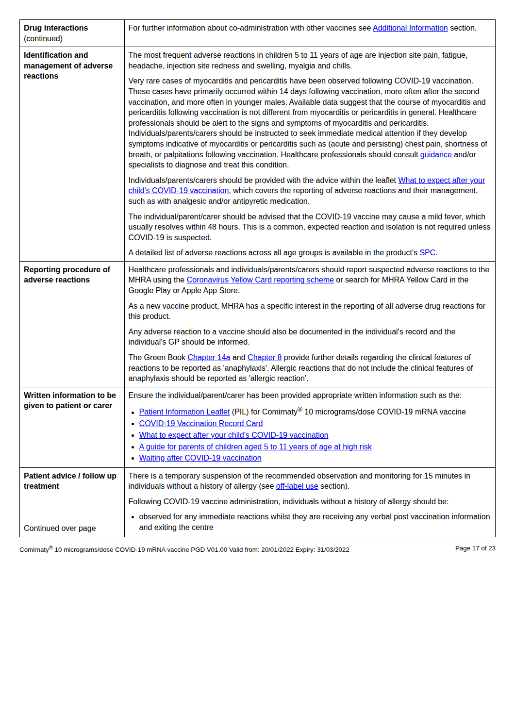| Drug interactions (continued) | For further information about co-administration with other vaccines see Additional Information section. |
| Identification and management of adverse reactions | The most frequent adverse reactions in children 5 to 11 years of age are injection site pain, fatigue, headache, injection site redness and swelling, myalgia and chills. Very rare cases of myocarditis and pericarditis have been observed following COVID-19 vaccination. These cases have primarily occurred within 14 days following vaccination, more often after the second vaccination, and more often in younger males. Available data suggest that the course of myocarditis and pericarditis following vaccination is not different from myocarditis or pericarditis in general. Healthcare professionals should be alert to the signs and symptoms of myocarditis and pericarditis. Individuals/parents/carers should be instructed to seek immediate medical attention if they develop symptoms indicative of myocarditis or pericarditis such as (acute and persisting) chest pain, shortness of breath, or palpitations following vaccination. Healthcare professionals should consult guidance and/or specialists to diagnose and treat this condition. Individuals/parents/carers should be provided with the advice within the leaflet What to expect after your child's COVID-19 vaccination , which covers the reporting of adverse reactions and their management, such as with analgesic and/or antipyretic medication. The individual/parent/carer should be advised that the COVID-19 vaccine may cause a mild fever, which usually resolves within 48 hours. This is a common, expected reaction and isolation is not required unless COVID-19 is suspected. A detailed list of adverse reactions across all age groups is available in the product's SPC . |
| Reporting procedure of adverse reactions | Healthcare professionals and individuals/parents/carers should report suspected adverse reactions to the MHRA using the Coronavirus Yellow Card reporting scheme or search for MHRA Yellow Card in the Google Play or Apple App Store. As a new vaccine product, MHRA has a specific interest in the reporting of all adverse drug reactions for this product. Any adverse reaction to a vaccine should also be documented in the individual's record and the individual's GP should be informed. The Green Book Chapter 14a and Chapter 8 provide further details regarding the clinical features of reactions to be reported as 'anaphylaxis'. Allergic reactions that do not include the clinical features of anaphylaxis should be reported as 'allergic reaction'. |
| Written information to be given to patient or carer | Ensure the individual/parent/carer has been provided appropriate written information such as the: Patient Information Leaflet (PIL) for Comirnaty ® 10 micrograms/dose COVID-19 mRNA vaccine COVID-19 Vaccination Record Card What to expect after your child's COVID-19 vaccination A guide for parents of children aged 5 to 11 years of age at high risk Waiting after COVID-19 vaccination |
| Patient advice / follow up treatment Continued over page | There is a temporary suspension of the recommended observation and monitoring for 15 minutes in individuals without a history of allergy (see off-label use section). Following COVID-19 vaccine administration, individuals without a history of allergy should be: observed for any immediate reactions whilst they are receiving any verbal post vaccination information and exiting the centre |
Page 17 of 23 Comirnaty® 10 micrograms/dose COVID-19 mRNA vaccine PGD V01.00 Valid from: 20/01/2022 Expiry: 31/03/2022